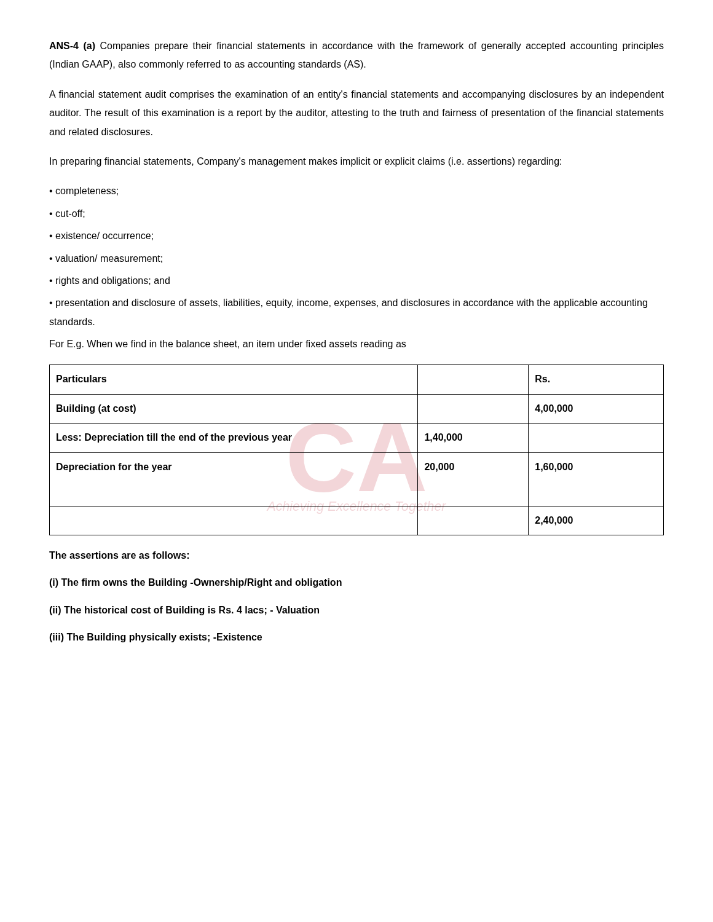CA Achieving Excellence Together
ANS-4 (a) Companies prepare their financial statements in accordance with the framework of generally accepted accounting principles (Indian GAAP), also commonly referred to as accounting standards (AS).
A financial statement audit comprises the examination of an entity's financial statements and accompanying disclosures by an independent auditor. The result of this examination is a report by the auditor, attesting to the truth and fairness of presentation of the financial statements and related disclosures.
In preparing financial statements, Company's management makes implicit or explicit claims (i.e. assertions) regarding:
• completeness;
• cut-off;
• existence/ occurrence;
• valuation/ measurement;
• rights and obligations; and
• presentation and disclosure of assets, liabilities, equity, income, expenses, and disclosures in accordance with the applicable accounting standards.
For E.g. When we find in the balance sheet, an item under fixed assets reading as
| Particulars | | Rs. |
| Building (at cost) | | 4,00,000 |
| Less: Depreciation till the end of the previous year | 1,40,000 | |
| Depreciation for the year | 20,000 | 1,60,000 |
| | | 2,40,000 |
The assertions are as follows:
(i) The firm owns the Building -Ownership/Right and obligation
(ii) The historical cost of Building is Rs. 4 lacs; - Valuation
(iii) The Building physically exists; -Existence